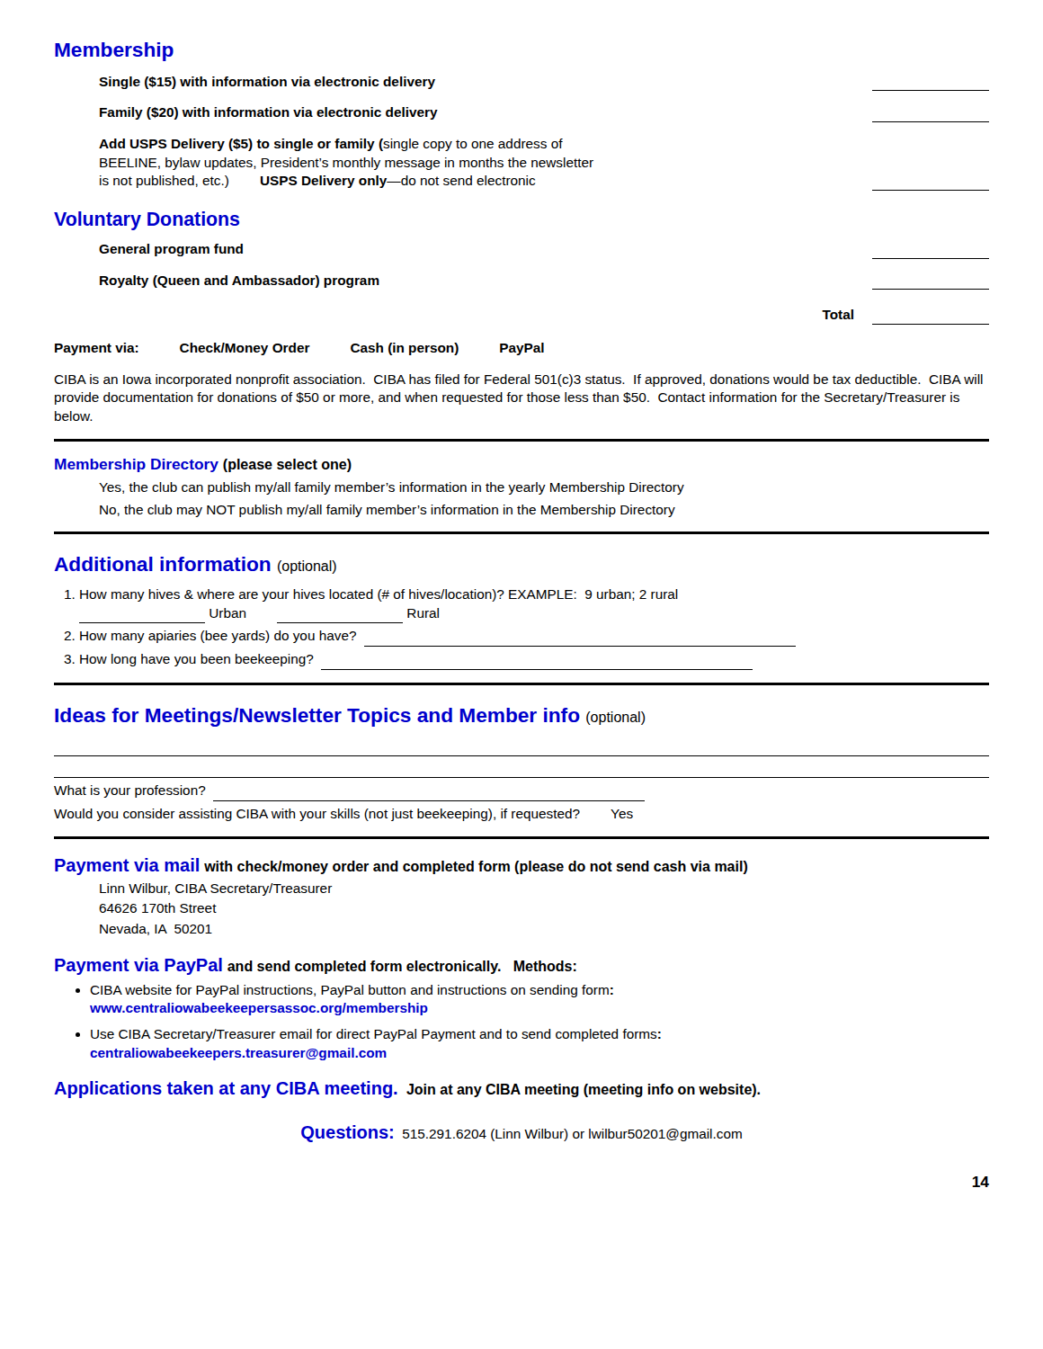Membership
Single ($15) with information via electronic delivery
Family ($20) with information via electronic delivery
Add USPS Delivery ($5) to single or family (single copy to one address of
BEELINE, bylaw updates, President’s monthly message in months the newsletter
is not published, etc.) USPS Delivery only—do not send electronic
Voluntary Donations
General program fund
Royalty (Queen and Ambassador) program
Total
Payment via: Check/Money Order Cash (in person) PayPal
CIBA is an Iowa incorporated nonprofit association. CIBA has filed for Federal 501(c)3 status. If approved, donations would be tax deductible. CIBA will provide documentation for donations of $50 or more, and when requested for those less than $50. Contact information for the Secretary/Treasurer is below.
Membership Directory (please select one)
Yes, the club can publish my/all family member’s information in the yearly Membership Directory
No, the club may NOT publish my/all family member’s information in the Membership Directory
Additional information (optional)
How many hives & where are your hives located (# of hives/location)? EXAMPLE: 9 urban; 2 rural
Urban Rural
How many apiaries (bee yards) do you have?
How long have you been beekeeping?
Ideas for Meetings/Newsletter Topics and Member info (optional)
What is your profession?
Would you consider assisting CIBA with your skills (not just beekeeping), if requested? Yes
Payment via mail with check/money order and completed form (please do not send cash via mail)
Linn Wilbur, CIBA Secretary/Treasurer
64626 170th Street
Nevada, IA 50201
Payment via PayPal and send completed form electronically. Methods:
CIBA website for PayPal instructions, PayPal button and instructions on sending form:
www.centraliowabeekeepersassoc.org/membership
Use CIBA Secretary/Treasurer email for direct PayPal Payment and to send completed forms:
centraliowabeekeepers.treasurer@gmail.com
Applications taken at any CIBA meeting. Join at any CIBA meeting (meeting info on website).
Questions: 515.291.6204 (Linn Wilbur) or lwilbur50201@gmail.com
14